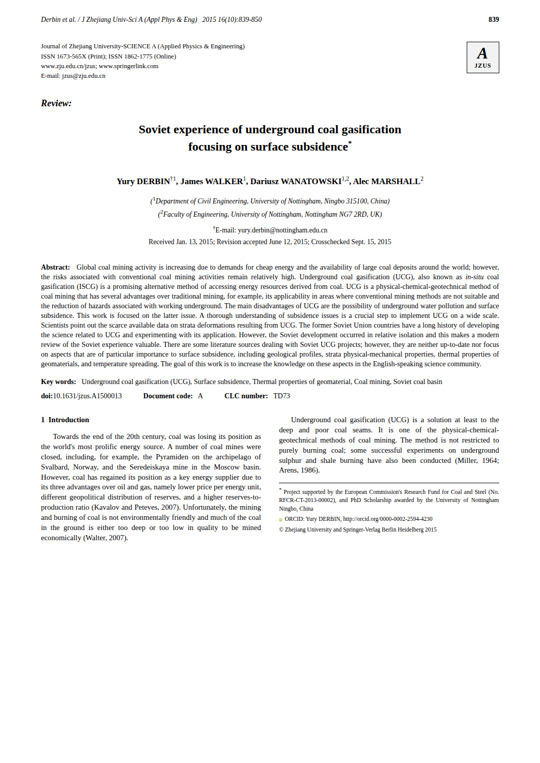Derbin et al. / J Zhejiang Univ-Sci A (Appl Phys & Eng) 2015 16(10):839-850 839
Journal of Zhejiang University-SCIENCE A (Applied Physics & Engineering)
ISSN 1673-565X (Print); ISSN 1862-1775 (Online)
www.zju.edu.cn/jzus; www.springerlink.com
E-mail: jzus@zju.edu.cn
A JZUS
Review:
Soviet experience of underground coal gasification
focusing on surface subsidence*
Yury DERBIN†1, James WALKER1, Dariusz WANATOWSKI1,2, Alec MARSHALL2
(1Department of Civil Engineering, University of Nottingham, Ningbo 315100, China)
(2Faculty of Engineering, University of Nottingham, Nottingham NG7 2RD, UK)
†E-mail: yury.derbin@nottingham.edu.cn
Received Jan. 13, 2015; Revision accepted June 12, 2015; Crosschecked Sept. 15, 2015
Abstract: Global coal mining activity is increasing due to demands for cheap energy and the availability of large coal deposits around the world; however, the risks associated with conventional coal mining activities remain relatively high. Underground coal gasification (UCG), also known as in-situ coal gasification (ISCG) is a promising alternative method of accessing energy resources derived from coal. UCG is a physical-chemical-geotechnical method of coal mining that has several advantages over traditional mining, for example, its applicability in areas where conventional mining methods are not suitable and the reduction of hazards associated with working underground. The main disadvantages of UCG are the possibility of underground water pollution and surface subsidence. This work is focused on the latter issue. A thorough understanding of subsidence issues is a crucial step to implement UCG on a wide scale. Scientists point out the scarce available data on strata deformations resulting from UCG. The former Soviet Union countries have a long history of developing the science related to UCG and experimenting with its application. However, the Soviet development occurred in relative isolation and this makes a modern review of the Soviet experience valuable. There are some literature sources dealing with Soviet UCG projects; however, they are neither up-to-date nor focus on aspects that are of particular importance to surface subsidence, including geological profiles, strata physical-mechanical properties, thermal properties of geomaterials, and temperature spreading. The goal of this work is to increase the knowledge on these aspects in the English-speaking science community.
Key words: Underground coal gasification (UCG), Surface subsidence, Thermal properties of geomaterial, Coal mining, Soviet coal basin
doi: 10.1631/jzus.A1500013 Document code: A CLC number: TD73
1 Introduction
Towards the end of the 20th century, coal was losing its position as the world's most prolific energy source. A number of coal mines were closed, including, for example, the Pyramiden on the archipelago of Svalbard, Norway, and the Seredeiskaya mine in the Moscow basin. However, coal has regained its position as a key energy supplier due to its three advantages over oil and gas, namely lower price per energy unit, different geopolitical distribution of reserves, and a higher reserves-to-production ratio (Kavalov and Peteves, 2007). Unfortunately, the mining and burning of coal is not environmentally friendly and much of the coal in the ground is either too deep or too low in quality to be mined economically (Walter, 2007).
Underground coal gasification (UCG) is a solution at least to the deep and poor coal seams. It is one of the physical-chemical-geotechnical methods of coal mining. The method is not restricted to purely burning coal; some successful experiments on underground sulphur and shale burning have also been conducted (Miller, 1964; Arens, 1986).
* Project supported by the European Commission's Research Fund for Coal and Steel (No. RFCR-CT-2013-00002), and PhD Scholarship awarded by the University of Nottingham Ningbo, China
iD ORCID: Yury DERBIN, http://orcid.org/0000-0002-2594-4230
© Zhejiang University and Springer-Verlag Berlin Heidelberg 2015